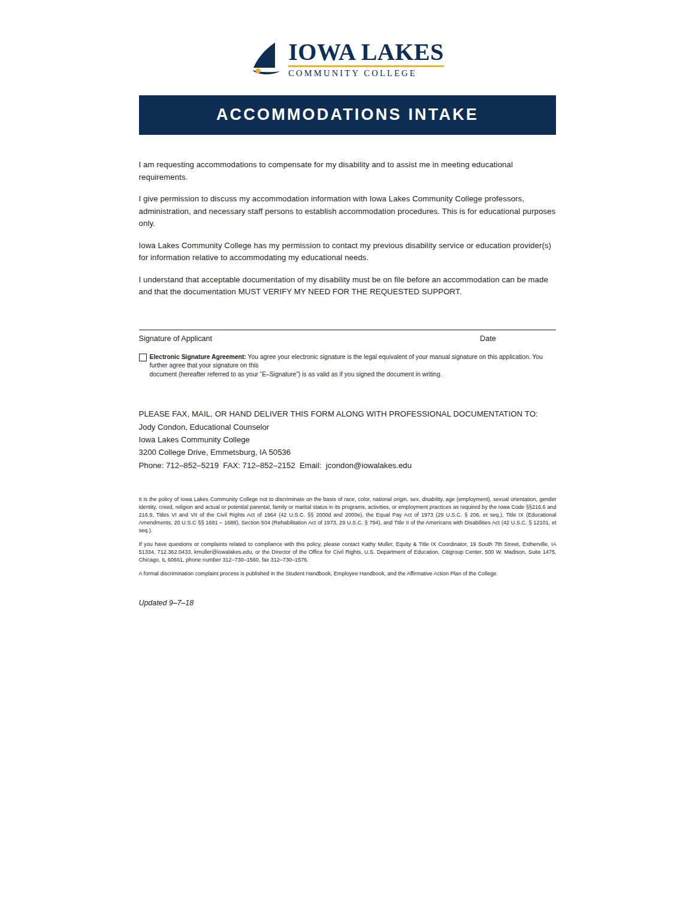IOWA LAKES
COMMUNITY COLLEGE
ACCOMMODATIONS INTAKE
I am requesting accommodations to compensate for my disability and to assist me in meeting educational requirements.
I give permission to discuss my accommodation information with Iowa Lakes Community College professors, administration, and necessary staff persons to establish accommodation procedures. This is for educational purposes only.
Iowa Lakes Community College has my permission to contact my previous disability service or education provider(s) for information relative to accommodating my educational needs.
I understand that acceptable documentation of my disability must be on file before an accommodation can be made and that the documentation MUST VERIFY MY NEED FOR THE REQUESTED SUPPORT.
Signature of Applicant Date
Electronic Signature Agreement: You agree your electronic signature is the legal equivalent of your manual signature on this application. You further agree that your signature on this document (hereafter referred to as your “E–Signature”) is as valid as if you signed the document in writing.
PLEASE FAX, MAIL, OR HAND DELIVER THIS FORM ALONG WITH PROFESSIONAL DOCUMENTATION TO:
Jody Condon, Educational Counselor
Iowa Lakes Community College
3200 College Drive, Emmetsburg, IA 50536
Phone: 712–852–5219 FAX: 712–852–2152 Email: jcondon@iowalakes.edu
It is the policy of Iowa Lakes Community College not to discriminate on the basis of race, color, national origin, sex, disability, age (employment), sexual orientation, gender identity, creed, religion and actual or potential parental, family or marital status in its programs, activities, or employment practices as required by the Iowa Code §§216.6 and 216.9, Titles VI and VII of the Civil Rights Act of 1964 (42 U.S.C. §§ 2000d and 2000e), the Equal Pay Act of 1973 (29 U.S.C. § 206, et seq.), Title IX (Educational Amendments, 20 U.S.C §§ 1681 – 1688), Section 504 (Rehabilitation Act of 1973, 29 U.S.C. § 794), and Title II of the Americans with Disabilities Act (42 U.S.C. § 12101, et seq.).
If you have questions or complaints related to compliance with this policy, please contact Kathy Muller, Equity & Title IX Coordinator, 19 South 7th Street, Estherville, IA 51334, 712.362.0433, kmuller@iowalakes.edu, or the Director of the Office for Civil Rights, U.S. Department of Education, Citigroup Center, 500 W. Madison, Suite 1475, Chicago, IL 60661, phone number 312–730–1560, fax 312–730–1576.
A formal discrimination complaint process is published in the Student Handbook, Employee Handbook, and the Affirmative Action Plan of the College.
Updated 9–7–18